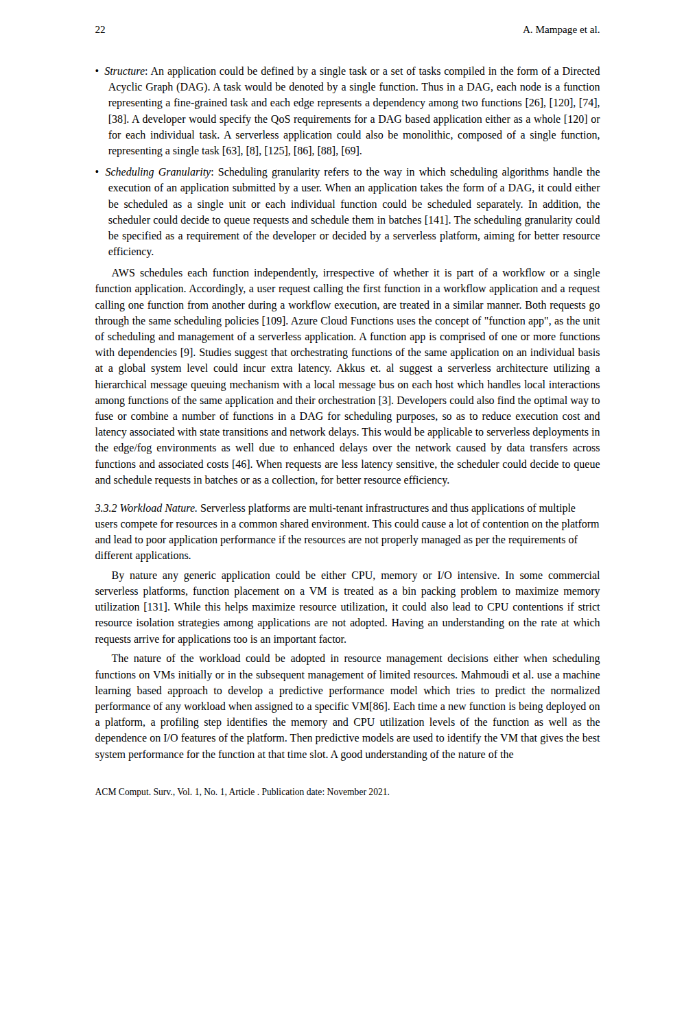22 A. Mampage et al.
Structure: An application could be defined by a single task or a set of tasks compiled in the form of a Directed Acyclic Graph (DAG). A task would be denoted by a single function. Thus in a DAG, each node is a function representing a fine-grained task and each edge represents a dependency among two functions [26], [120], [74], [38]. A developer would specify the QoS requirements for a DAG based application either as a whole [120] or for each individual task. A serverless application could also be monolithic, composed of a single function, representing a single task [63], [8], [125], [86], [88], [69].
Scheduling Granularity: Scheduling granularity refers to the way in which scheduling algorithms handle the execution of an application submitted by a user. When an application takes the form of a DAG, it could either be scheduled as a single unit or each individual function could be scheduled separately. In addition, the scheduler could decide to queue requests and schedule them in batches [141]. The scheduling granularity could be specified as a requirement of the developer or decided by a serverless platform, aiming for better resource efficiency.
AWS schedules each function independently, irrespective of whether it is part of a workflow or a single function application. Accordingly, a user request calling the first function in a workflow application and a request calling one function from another during a workflow execution, are treated in a similar manner. Both requests go through the same scheduling policies [109]. Azure Cloud Functions uses the concept of "function app", as the unit of scheduling and management of a serverless application. A function app is comprised of one or more functions with dependencies [9]. Studies suggest that orchestrating functions of the same application on an individual basis at a global system level could incur extra latency. Akkus et. al suggest a serverless architecture utilizing a hierarchical message queuing mechanism with a local message bus on each host which handles local interactions among functions of the same application and their orchestration [3]. Developers could also find the optimal way to fuse or combine a number of functions in a DAG for scheduling purposes, so as to reduce execution cost and latency associated with state transitions and network delays. This would be applicable to serverless deployments in the edge/fog environments as well due to enhanced delays over the network caused by data transfers across functions and associated costs [46]. When requests are less latency sensitive, the scheduler could decide to queue and schedule requests in batches or as a collection, for better resource efficiency.
3.3.2 Workload Nature.
Serverless platforms are multi-tenant infrastructures and thus applications of multiple users compete for resources in a common shared environment. This could cause a lot of contention on the platform and lead to poor application performance if the resources are not properly managed as per the requirements of different applications.
By nature any generic application could be either CPU, memory or I/O intensive. In some commercial serverless platforms, function placement on a VM is treated as a bin packing problem to maximize memory utilization [131]. While this helps maximize resource utilization, it could also lead to CPU contentions if strict resource isolation strategies among applications are not adopted. Having an understanding on the rate at which requests arrive for applications too is an important factor.
The nature of the workload could be adopted in resource management decisions either when scheduling functions on VMs initially or in the subsequent management of limited resources. Mahmoudi et al. use a machine learning based approach to develop a predictive performance model which tries to predict the normalized performance of any workload when assigned to a specific VM[86]. Each time a new function is being deployed on a platform, a profiling step identifies the memory and CPU utilization levels of the function as well as the dependence on I/O features of the platform. Then predictive models are used to identify the VM that gives the best system performance for the function at that time slot. A good understanding of the nature of the
ACM Comput. Surv., Vol. 1, No. 1, Article . Publication date: November 2021.